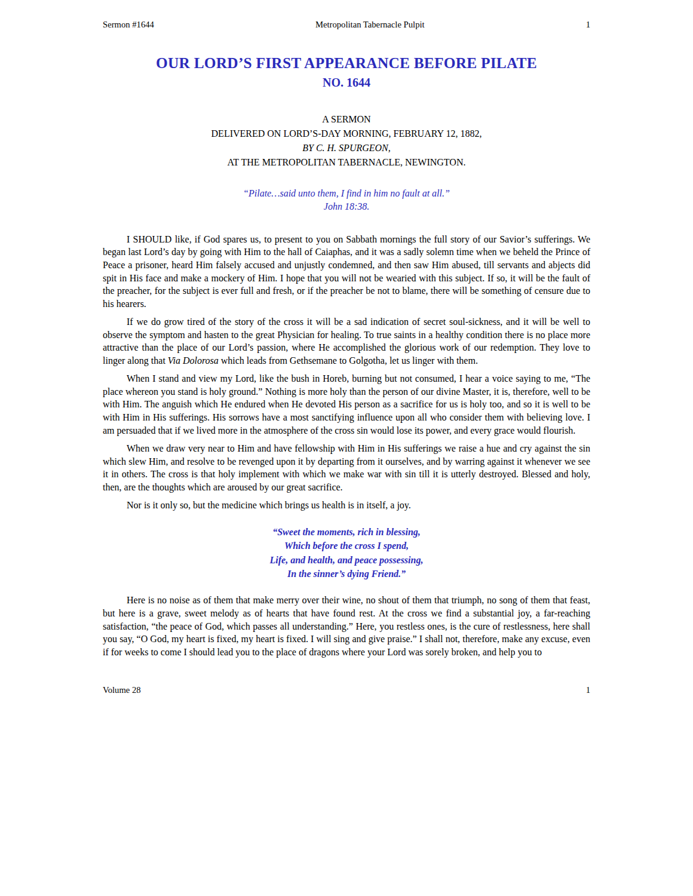Sermon #1644 Metropolitan Tabernacle Pulpit 1
OUR LORD’S FIRST APPEARANCE BEFORE PILATE
NO. 1644
A SERMON
DELIVERED ON LORD’S-DAY MORNING, FEBRUARY 12, 1882,
BY C. H. SPURGEON,
AT THE METROPOLITAN TABERNACLE, NEWINGTON.
“Pilate…said unto them, I find in him no fault at all.” John 18:38.
I SHOULD like, if God spares us, to present to you on Sabbath mornings the full story of our Savior’s sufferings. We began last Lord’s day by going with Him to the hall of Caiaphas, and it was a sadly solemn time when we beheld the Prince of Peace a prisoner, heard Him falsely accused and unjustly condemned, and then saw Him abused, till servants and abjects did spit in His face and make a mockery of Him. I hope that you will not be wearied with this subject. If so, it will be the fault of the preacher, for the subject is ever full and fresh, or if the preacher be not to blame, there will be something of censure due to his hearers.
If we do grow tired of the story of the cross it will be a sad indication of secret soul-sickness, and it will be well to observe the symptom and hasten to the great Physician for healing. To true saints in a healthy condition there is no place more attractive than the place of our Lord’s passion, where He accomplished the glorious work of our redemption. They love to linger along that Via Dolorosa which leads from Gethsemane to Golgotha, let us linger with them.
When I stand and view my Lord, like the bush in Horeb, burning but not consumed, I hear a voice saying to me, “The place whereon you stand is holy ground.” Nothing is more holy than the person of our divine Master, it is, therefore, well to be with Him. The anguish which He endured when He devoted His person as a sacrifice for us is holy too, and so it is well to be with Him in His sufferings. His sorrows have a most sanctifying influence upon all who consider them with believing love. I am persuaded that if we lived more in the atmosphere of the cross sin would lose its power, and every grace would flourish.
When we draw very near to Him and have fellowship with Him in His sufferings we raise a hue and cry against the sin which slew Him, and resolve to be revenged upon it by departing from it ourselves, and by warring against it whenever we see it in others. The cross is that holy implement with which we make war with sin till it is utterly destroyed. Blessed and holy, then, are the thoughts which are aroused by our great sacrifice.
Nor is it only so, but the medicine which brings us health is in itself, a joy.
“Sweet the moments, rich in blessing,
Which before the cross I spend,
Life, and health, and peace possessing,
In the sinner’s dying Friend.”
Here is no noise as of them that make merry over their wine, no shout of them that triumph, no song of them that feast, but here is a grave, sweet melody as of hearts that have found rest. At the cross we find a substantial joy, a far-reaching satisfaction, “the peace of God, which passes all understanding.” Here, you restless ones, is the cure of restlessness, here shall you say, “O God, my heart is fixed, my heart is fixed. I will sing and give praise.” I shall not, therefore, make any excuse, even if for weeks to come I should lead you to the place of dragons where your Lord was sorely broken, and help you to
Volume 28 1